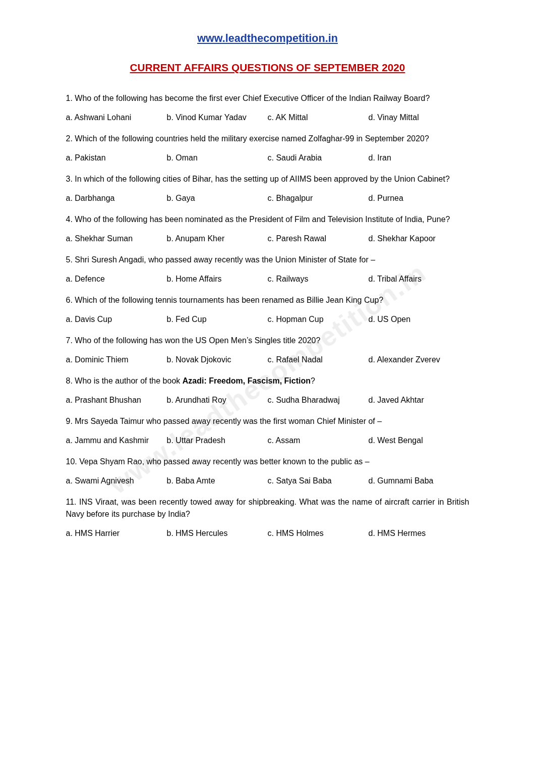www.leadthecompetition.in
www.leadthecompetition.in
CURRENT AFFAIRS QUESTIONS OF SEPTEMBER 2020
1. Who of the following has become the first ever Chief Executive Officer of the Indian Railway Board?
a. Ashwani Lohani b. Vinod Kumar Yadav c. AK Mittal d. Vinay Mittal
2. Which of the following countries held the military exercise named Zolfaghar-99 in September 2020?
a. Pakistan b. Oman c. Saudi Arabia d. Iran
3. In which of the following cities of Bihar, has the setting up of AIIMS been approved by the Union Cabinet?
a. Darbhanga b. Gaya c. Bhagalpur d. Purnea
4. Who of the following has been nominated as the President of Film and Television Institute of India, Pune?
a. Shekhar Suman b. Anupam Kher c. Paresh Rawal d. Shekhar Kapoor
5. Shri Suresh Angadi, who passed away recently was the Union Minister of State for –
a. Defence b. Home Affairs c. Railways d. Tribal Affairs
6. Which of the following tennis tournaments has been renamed as Billie Jean King Cup?
a. Davis Cup b. Fed Cup c. Hopman Cup d. US Open
7. Who of the following has won the US Open Men’s Singles title 2020?
a. Dominic Thiem b. Novak Djokovic c. Rafael Nadal d. Alexander Zverev
8. Who is the author of the book Azadi: Freedom, Fascism, Fiction?
a. Prashant Bhushan b. Arundhati Roy c. Sudha Bharadwaj d. Javed Akhtar
9. Mrs Sayeda Taimur who passed away recently was the first woman Chief Minister of –
a. Jammu and Kashmir b. Uttar Pradesh c. Assam d. West Bengal
10. Vepa Shyam Rao, who passed away recently was better known to the public as –
a. Swami Agnivesh b. Baba Amte c. Satya Sai Baba d. Gumnami Baba
11. INS Viraat, was been recently towed away for shipbreaking. What was the name of aircraft carrier in British Navy before its purchase by India?
a. HMS Harrier b. HMS Hercules c. HMS Holmes d. HMS Hermes